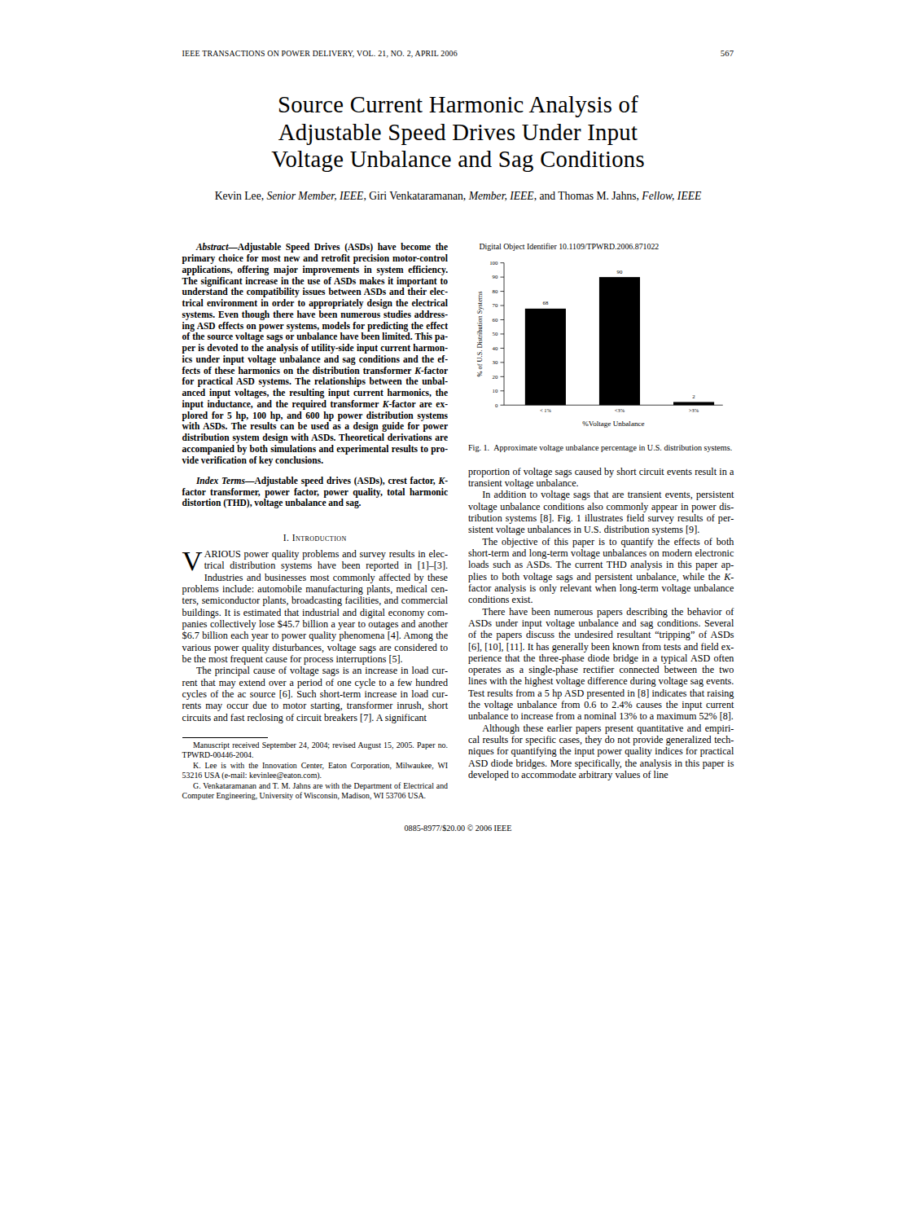IEEE TRANSACTIONS ON POWER DELIVERY, VOL. 21, NO. 2, APRIL 2006
567
Source Current Harmonic Analysis of
Adjustable Speed Drives Under Input
Voltage Unbalance and Sag Conditions
Kevin Lee, Senior Member, IEEE, Giri Venkataramanan, Member, IEEE, and Thomas M. Jahns, Fellow, IEEE
Abstract—Adjustable Speed Drives (ASDs) have become the primary choice for most new and retrofit precision motor-control applications, offering major improvements in system efficiency. The significant increase in the use of ASDs makes it important to understand the compatibility issues between ASDs and their electrical environment in order to appropriately design the electrical systems. Even though there have been numerous studies addressing ASD effects on power systems, models for predicting the effect of the source voltage sags or unbalance have been limited. This paper is devoted to the analysis of utility-side input current harmonics under input voltage unbalance and sag conditions and the effects of these harmonics on the distribution transformer K-factor for practical ASD systems. The relationships between the unbalanced input voltages, the resulting input current harmonics, the input inductance, and the required transformer K-factor are explored for 5 hp, 100 hp, and 600 hp power distribution systems with ASDs. The results can be used as a design guide for power distribution system design with ASDs. Theoretical derivations are accompanied by both simulations and experimental results to provide verification of key conclusions.
Index Terms—Adjustable speed drives (ASDs), crest factor, K-factor transformer, power factor, power quality, total harmonic distortion (THD), voltage unbalance and sag.
I. Introduction
VARIOUS power quality problems and survey results in electrical distribution systems have been reported in [1]–[3]. Industries and businesses most commonly affected by these problems include: automobile manufacturing plants, medical centers, semiconductor plants, broadcasting facilities, and commercial buildings. It is estimated that industrial and digital economy companies collectively lose $45.7 billion a year to outages and another $6.7 billion each year to power quality phenomena [4]. Among the various power quality disturbances, voltage sags are considered to be the most frequent cause for process interruptions [5].
The principal cause of voltage sags is an increase in load current that may extend over a period of one cycle to a few hundred cycles of the ac source [6]. Such short-term increase in load currents may occur due to motor starting, transformer inrush, short circuits and fast reclosing of circuit breakers [7]. A significant
Manuscript received September 24, 2004; revised August 15, 2005. Paper no. TPWRD-00446-2004.
K. Lee is with the Innovation Center, Eaton Corporation, Milwaukee, WI 53216 USA (e-mail: kevinlee@eaton.com).
G. Venkataramanan and T. M. Jahns are with the Department of Electrical and Computer Engineering, University of Wisconsin, Madison, WI 53706 USA.
Digital Object Identifier 10.1109/TPWRD.2006.871022
0 10 20 30 40 50 60 70 80 90 100 68 90 2 < 1% <3% >3% %Voltage Unbalance % of U.S. Distribution Systems
Fig. 1. Approximate voltage unbalance percentage in U.S. distribution systems.
proportion of voltage sags caused by short circuit events result in a transient voltage unbalance.
In addition to voltage sags that are transient events, persistent voltage unbalance conditions also commonly appear in power distribution systems [8]. Fig. 1 illustrates field survey results of persistent voltage unbalances in U.S. distribution systems [9].
The objective of this paper is to quantify the effects of both short-term and long-term voltage unbalances on modern electronic loads such as ASDs. The current THD analysis in this paper applies to both voltage sags and persistent unbalance, while the K-factor analysis is only relevant when long-term voltage unbalance conditions exist.
There have been numerous papers describing the behavior of ASDs under input voltage unbalance and sag conditions. Several of the papers discuss the undesired resultant “tripping” of ASDs [6], [10], [11]. It has generally been known from tests and field experience that the three-phase diode bridge in a typical ASD often operates as a single-phase rectifier connected between the two lines with the highest voltage difference during voltage sag events. Test results from a 5 hp ASD presented in [8] indicates that raising the voltage unbalance from 0.6 to 2.4% causes the input current unbalance to increase from a nominal 13% to a maximum 52% [8].
Although these earlier papers present quantitative and empirical results for specific cases, they do not provide generalized techniques for quantifying the input power quality indices for practical ASD diode bridges. More specifically, the analysis in this paper is developed to accommodate arbitrary values of line
0885-8977/$20.00 © 2006 IEEE